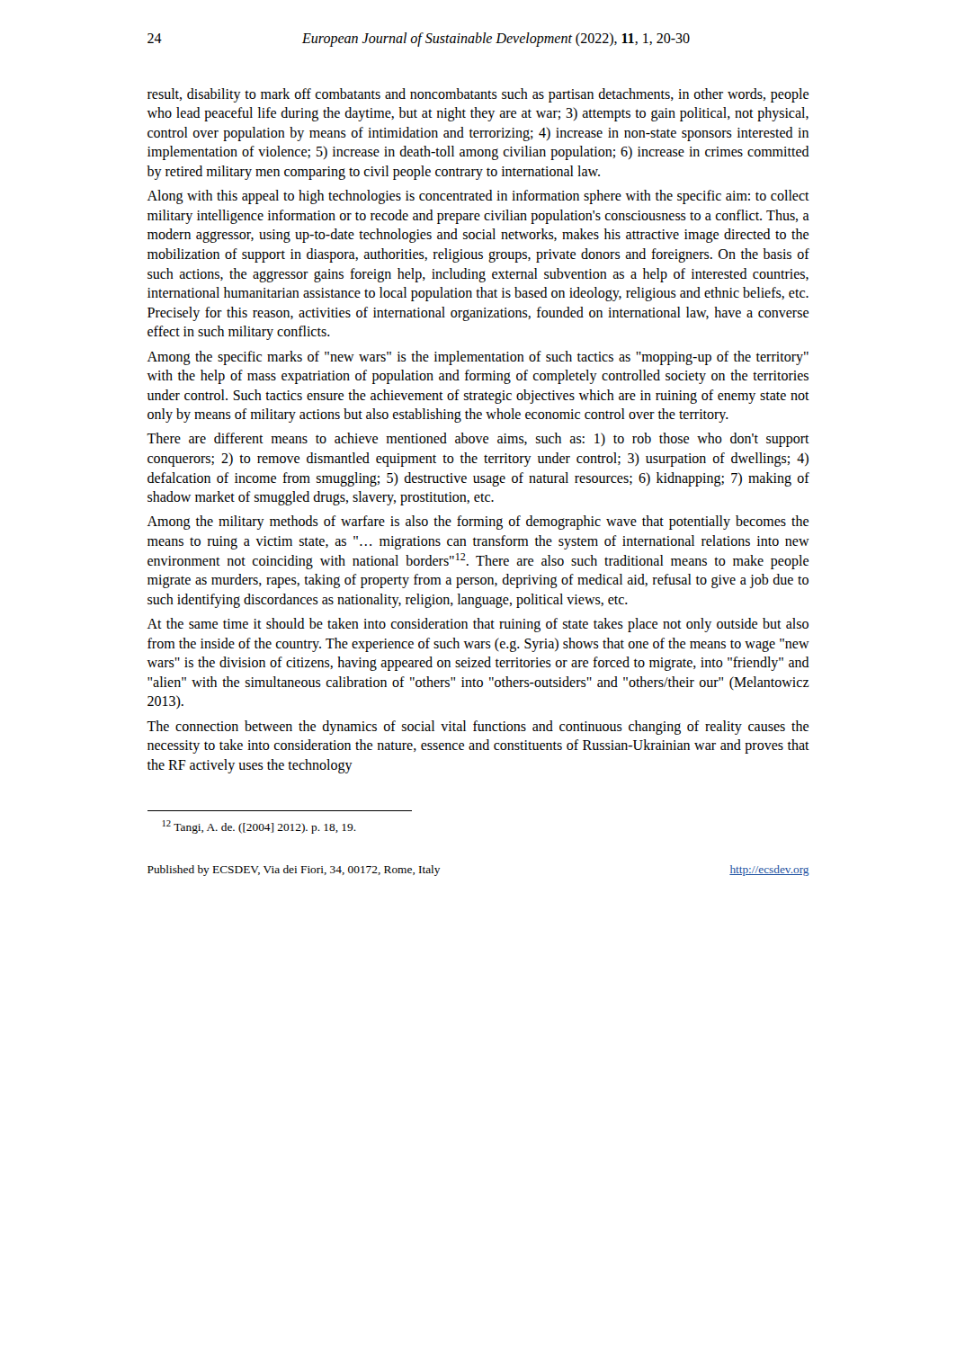24
European Journal of Sustainable Development (2022), 11, 1, 20-30
result, disability to mark off combatants and noncombatants such as partisan detachments, in other words, people who lead peaceful life during the daytime, but at night they are at war; 3) attempts to gain political, not physical, control over population by means of intimidation and terrorizing; 4) increase in non-state sponsors interested in implementation of violence; 5) increase in death-toll among civilian population; 6) increase in crimes committed by retired military men comparing to civil people contrary to international law.
Along with this appeal to high technologies is concentrated in information sphere with the specific aim: to collect military intelligence information or to recode and prepare civilian population's consciousness to a conflict. Thus, a modern aggressor, using up-to-date technologies and social networks, makes his attractive image directed to the mobilization of support in diaspora, authorities, religious groups, private donors and foreigners. On the basis of such actions, the aggressor gains foreign help, including external subvention as a help of interested countries, international humanitarian assistance to local population that is based on ideology, religious and ethnic beliefs, etc. Precisely for this reason, activities of international organizations, founded on international law, have a converse effect in such military conflicts.
Among the specific marks of "new wars" is the implementation of such tactics as "mopping-up of the territory" with the help of mass expatriation of population and forming of completely controlled society on the territories under control. Such tactics ensure the achievement of strategic objectives which are in ruining of enemy state not only by means of military actions but also establishing the whole economic control over the territory.
There are different means to achieve mentioned above aims, such as: 1) to rob those who don't support conquerors; 2) to remove dismantled equipment to the territory under control; 3) usurpation of dwellings; 4) defalcation of income from smuggling; 5) destructive usage of natural resources; 6) kidnapping; 7) making of shadow market of smuggled drugs, slavery, prostitution, etc.
Among the military methods of warfare is also the forming of demographic wave that potentially becomes the means to ruing a victim state, as "… migrations can transform the system of international relations into new environment not coinciding with national borders"12. There are also such traditional means to make people migrate as murders, rapes, taking of property from a person, depriving of medical aid, refusal to give a job due to such identifying discordances as nationality, religion, language, political views, etc.
At the same time it should be taken into consideration that ruining of state takes place not only outside but also from the inside of the country. The experience of such wars (e.g. Syria) shows that one of the means to wage "new wars" is the division of citizens, having appeared on seized territories or are forced to migrate, into "friendly" and "alien" with the simultaneous calibration of "others" into "others-outsiders" and "others/their our" (Melantowicz 2013).
The connection between the dynamics of social vital functions and continuous changing of reality causes the necessity to take into consideration the nature, essence and constituents of Russian-Ukrainian war and proves that the RF actively uses the technology
12 Tangi, A. de. ([2004] 2012). p. 18, 19.
Published by ECSDEV, Via dei Fiori, 34, 00172, Rome, Italy http://ecsdev.org